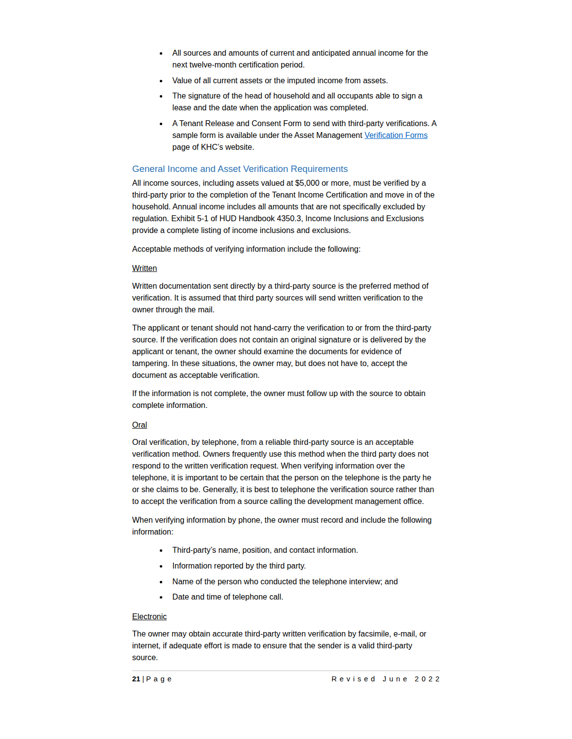All sources and amounts of current and anticipated annual income for the next twelve-month certification period.
Value of all current assets or the imputed income from assets.
The signature of the head of household and all occupants able to sign a lease and the date when the application was completed.
A Tenant Release and Consent Form to send with third-party verifications. A sample form is available under the Asset Management Verification Forms page of KHC’s website.
General Income and Asset Verification Requirements
All income sources, including assets valued at $5,000 or more, must be verified by a third-party prior to the completion of the Tenant Income Certification and move in of the household. Annual income includes all amounts that are not specifically excluded by regulation. Exhibit 5-1 of HUD Handbook 4350.3, Income Inclusions and Exclusions provide a complete listing of income inclusions and exclusions.
Acceptable methods of verifying information include the following:
Written
Written documentation sent directly by a third-party source is the preferred method of verification. It is assumed that third party sources will send written verification to the owner through the mail.
The applicant or tenant should not hand-carry the verification to or from the third-party source. If the verification does not contain an original signature or is delivered by the applicant or tenant, the owner should examine the documents for evidence of tampering. In these situations, the owner may, but does not have to, accept the document as acceptable verification.
If the information is not complete, the owner must follow up with the source to obtain complete information.
Oral
Oral verification, by telephone, from a reliable third-party source is an acceptable verification method. Owners frequently use this method when the third party does not respond to the written verification request. When verifying information over the telephone, it is important to be certain that the person on the telephone is the party he or she claims to be. Generally, it is best to telephone the verification source rather than to accept the verification from a source calling the development management office.
When verifying information by phone, the owner must record and include the following information:
Third-party’s name, position, and contact information.
Information reported by the third party.
Name of the person who conducted the telephone interview; and
Date and time of telephone call.
Electronic
The owner may obtain accurate third-party written verification by facsimile, e-mail, or internet, if adequate effort is made to ensure that the sender is a valid third-party source.
21 | P a g e
R e v i s e d J u n e 2 0 2 2